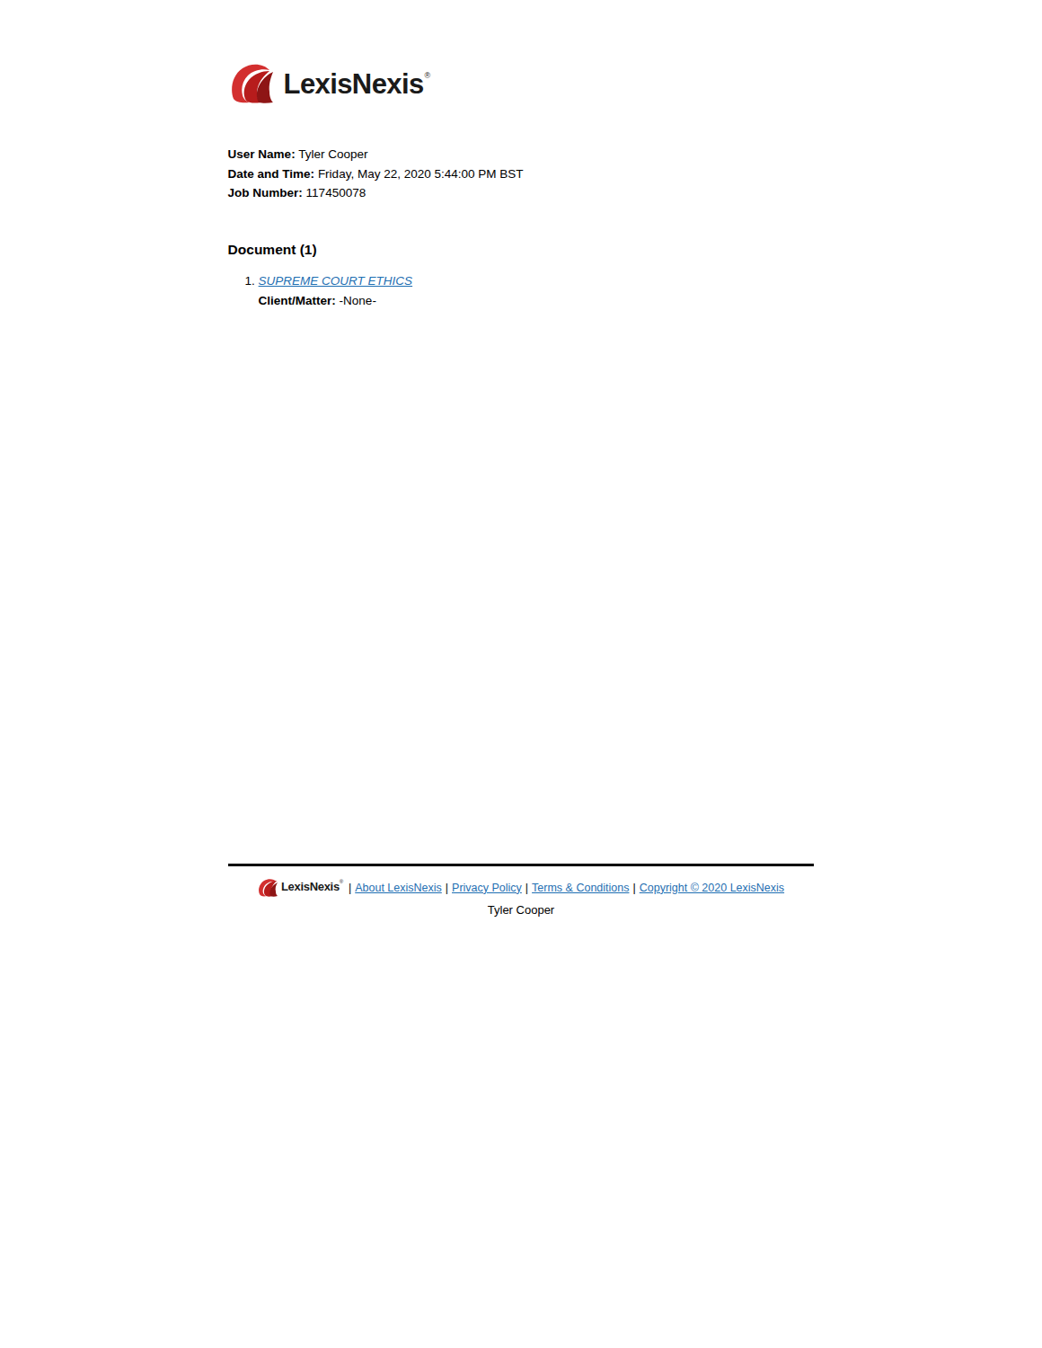LexisNexis®
User Name: Tyler Cooper
Date and Time: Friday, May 22, 2020 5:44:00 PM BST
Job Number: 117450078
Document (1)
SUPREME COURT ETHICS
Client/Matter: -None-
LexisNexis® | About LexisNexis | Privacy Policy | Terms & Conditions | Copyright © 2020 LexisNexis
Tyler Cooper